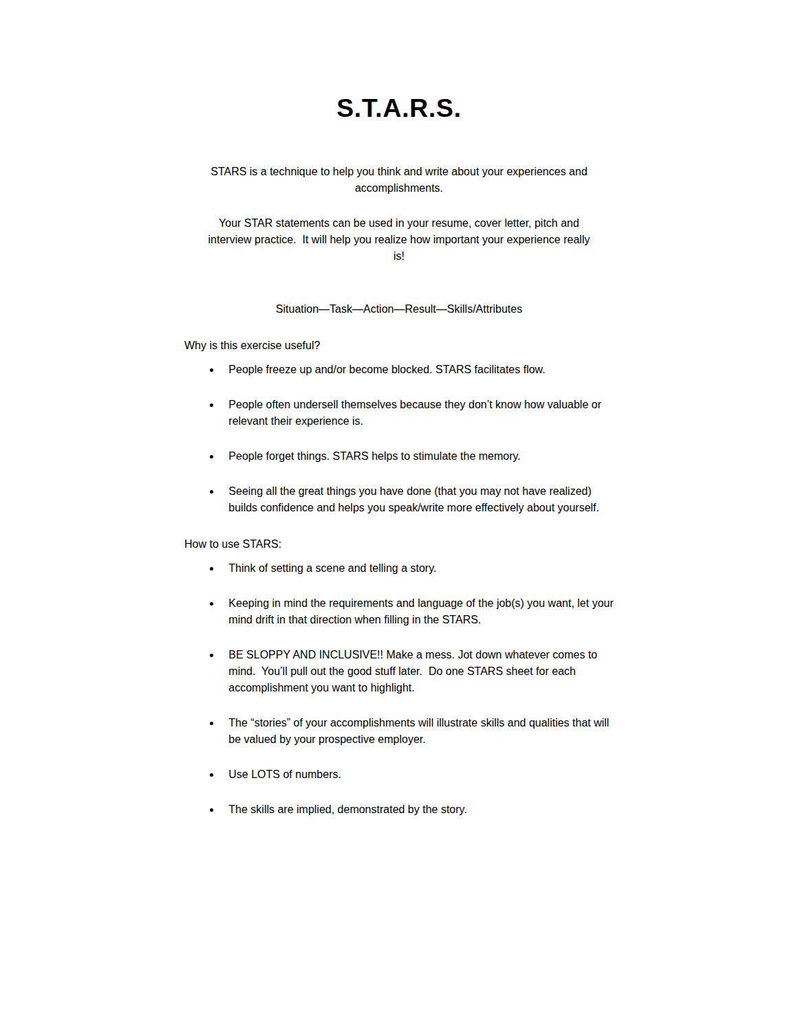S.T.A.R.S.
STARS is a technique to help you think and write about your experiences and accomplishments.
Your STAR statements can be used in your resume, cover letter, pitch and interview practice. It will help you realize how important your experience really is!
Situation—Task—Action—Result—Skills/Attributes
Why is this exercise useful?
People freeze up and/or become blocked. STARS facilitates flow.
People often undersell themselves because they don’t know how valuable or relevant their experience is.
People forget things. STARS helps to stimulate the memory.
Seeing all the great things you have done (that you may not have realized) builds confidence and helps you speak/write more effectively about yourself.
How to use STARS:
Think of setting a scene and telling a story.
Keeping in mind the requirements and language of the job(s) you want, let your mind drift in that direction when filling in the STARS.
BE SLOPPY AND INCLUSIVE!! Make a mess. Jot down whatever comes to mind. You’ll pull out the good stuff later. Do one STARS sheet for each accomplishment you want to highlight.
The “stories” of your accomplishments will illustrate skills and qualities that will be valued by your prospective employer.
Use LOTS of numbers.
The skills are implied, demonstrated by the story.